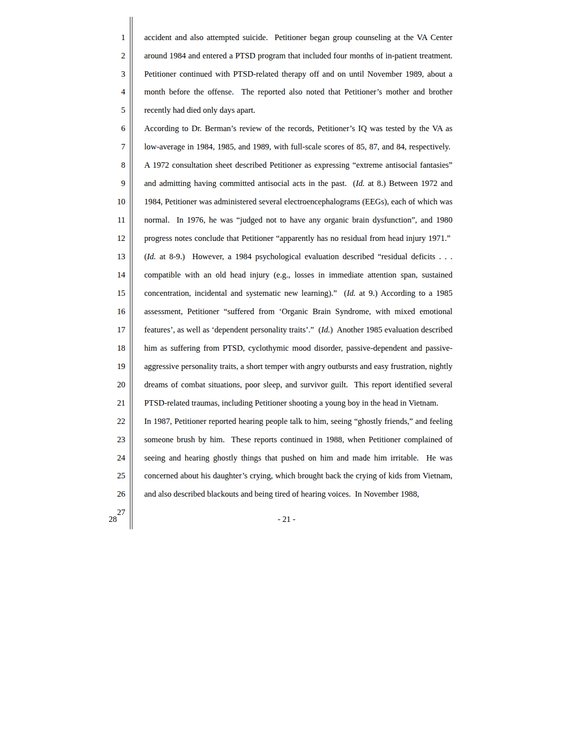1
2
3
4
5
6
7
8
9
10
11
12
13
14
15
16
17
18
19
20
21
22
23
24
25
26
27
accident and also attempted suicide. Petitioner began group counseling at the VA Center around 1984 and entered a PTSD program that included four months of in-patient treatment. Petitioner continued with PTSD-related therapy off and on until November 1989, about a month before the offense. The reported also noted that Petitioner’s mother and brother recently had died only days apart.
According to Dr. Berman’s review of the records, Petitioner’s IQ was tested by the VA as low-average in 1984, 1985, and 1989, with full-scale scores of 85, 87, and 84, respectively. A 1972 consultation sheet described Petitioner as expressing “extreme antisocial fantasies” and admitting having committed antisocial acts in the past. (Id. at 8.) Between 1972 and 1984, Petitioner was administered several electroencephalograms (EEGs), each of which was normal. In 1976, he was “judged not to have any organic brain dysfunction”, and 1980 progress notes conclude that Petitioner “apparently has no residual from head injury 1971.” (Id. at 8-9.) However, a 1984 psychological evaluation described “residual deficits . . . compatible with an old head injury (e.g., losses in immediate attention span, sustained concentration, incidental and systematic new learning).” (Id. at 9.) According to a 1985 assessment, Petitioner “suffered from ‘Organic Brain Syndrome, with mixed emotional features’, as well as ‘dependent personality traits’.” (Id.) Another 1985 evaluation described him as suffering from PTSD, cyclothymic mood disorder, passive-dependent and passive-aggressive personality traits, a short temper with angry outbursts and easy frustration, nightly dreams of combat situations, poor sleep, and survivor guilt. This report identified several PTSD-related traumas, including Petitioner shooting a young boy in the head in Vietnam.
In 1987, Petitioner reported hearing people talk to him, seeing “ghostly friends,” and feeling someone brush by him. These reports continued in 1988, when Petitioner complained of seeing and hearing ghostly things that pushed on him and made him irritable. He was concerned about his daughter’s crying, which brought back the crying of kids from Vietnam, and also described blackouts and being tired of hearing voices. In November 1988,
28
- 21 -